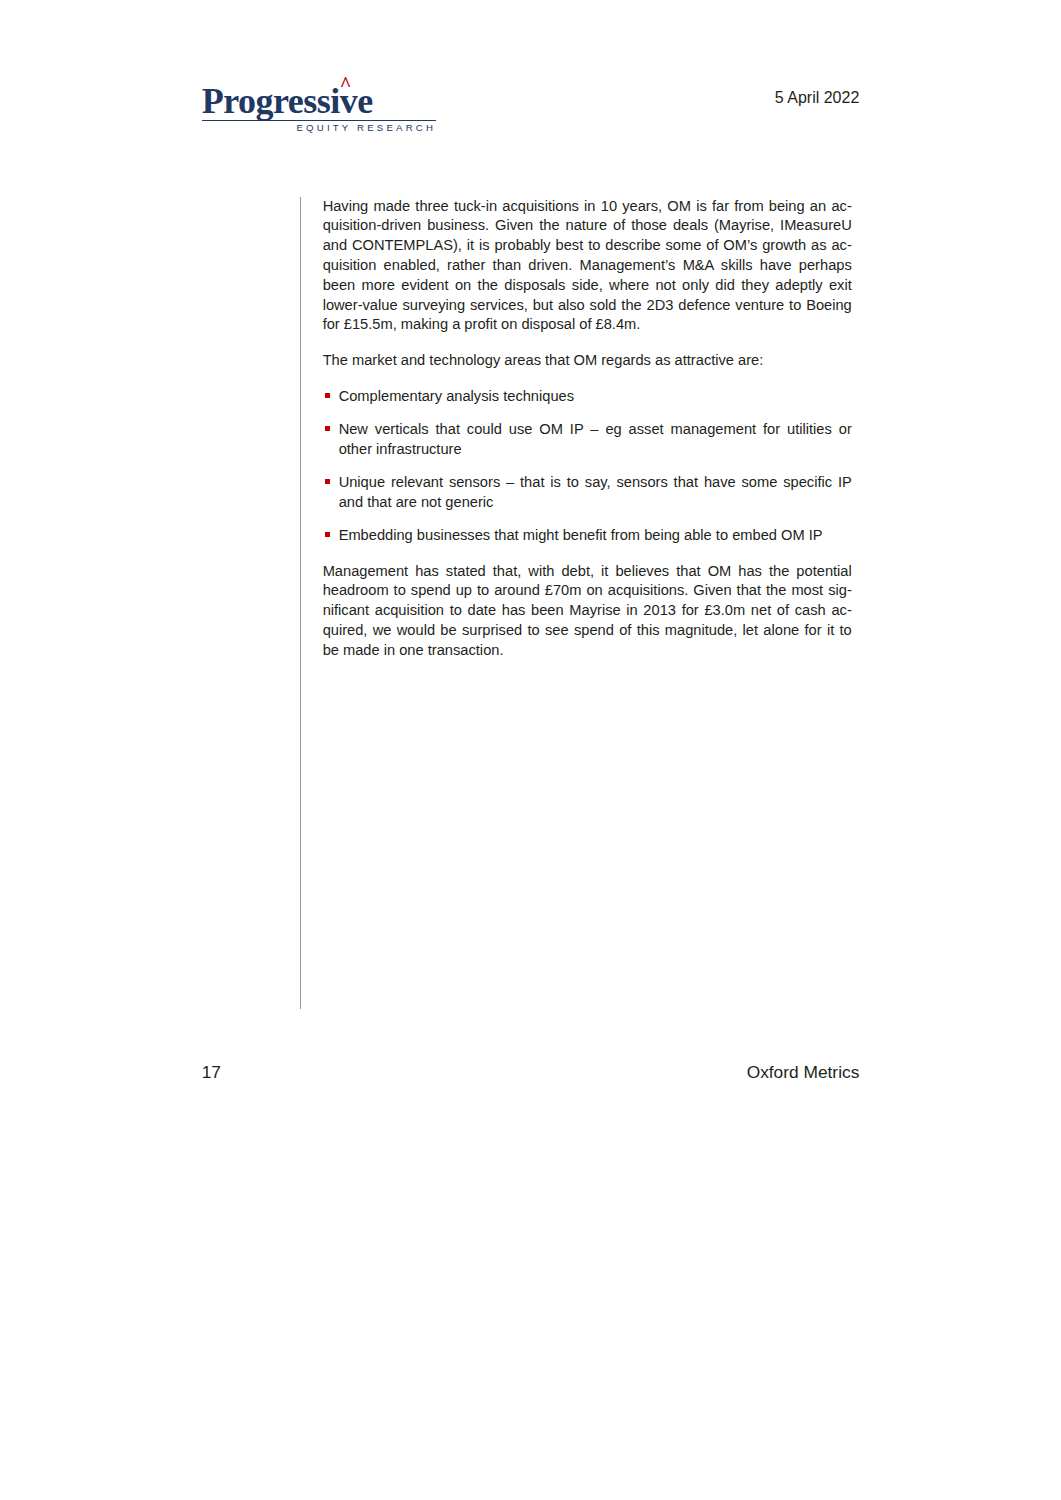Progressive^
EQUITY RESEARCH
5 April 2022
Having made three tuck-in acquisitions in 10 years, OM is far from being an acquisition-driven business. Given the nature of those deals (Mayrise, IMeasureU and CONTEMPLAS), it is probably best to describe some of OM’s growth as acquisition enabled, rather than driven. Management’s M&A skills have perhaps been more evident on the disposals side, where not only did they adeptly exit lower-value surveying services, but also sold the 2D3 defence venture to Boeing for £15.5m, making a profit on disposal of £8.4m.
The market and technology areas that OM regards as attractive are:
Complementary analysis techniques
New verticals that could use OM IP – eg asset management for utilities or other infrastructure
Unique relevant sensors – that is to say, sensors that have some specific IP and that are not generic
Embedding businesses that might benefit from being able to embed OM IP
Management has stated that, with debt, it believes that OM has the potential headroom to spend up to around £70m on acquisitions. Given that the most significant acquisition to date has been Mayrise in 2013 for £3.0m net of cash acquired, we would be surprised to see spend of this magnitude, let alone for it to be made in one transaction.
17
Oxford Metrics